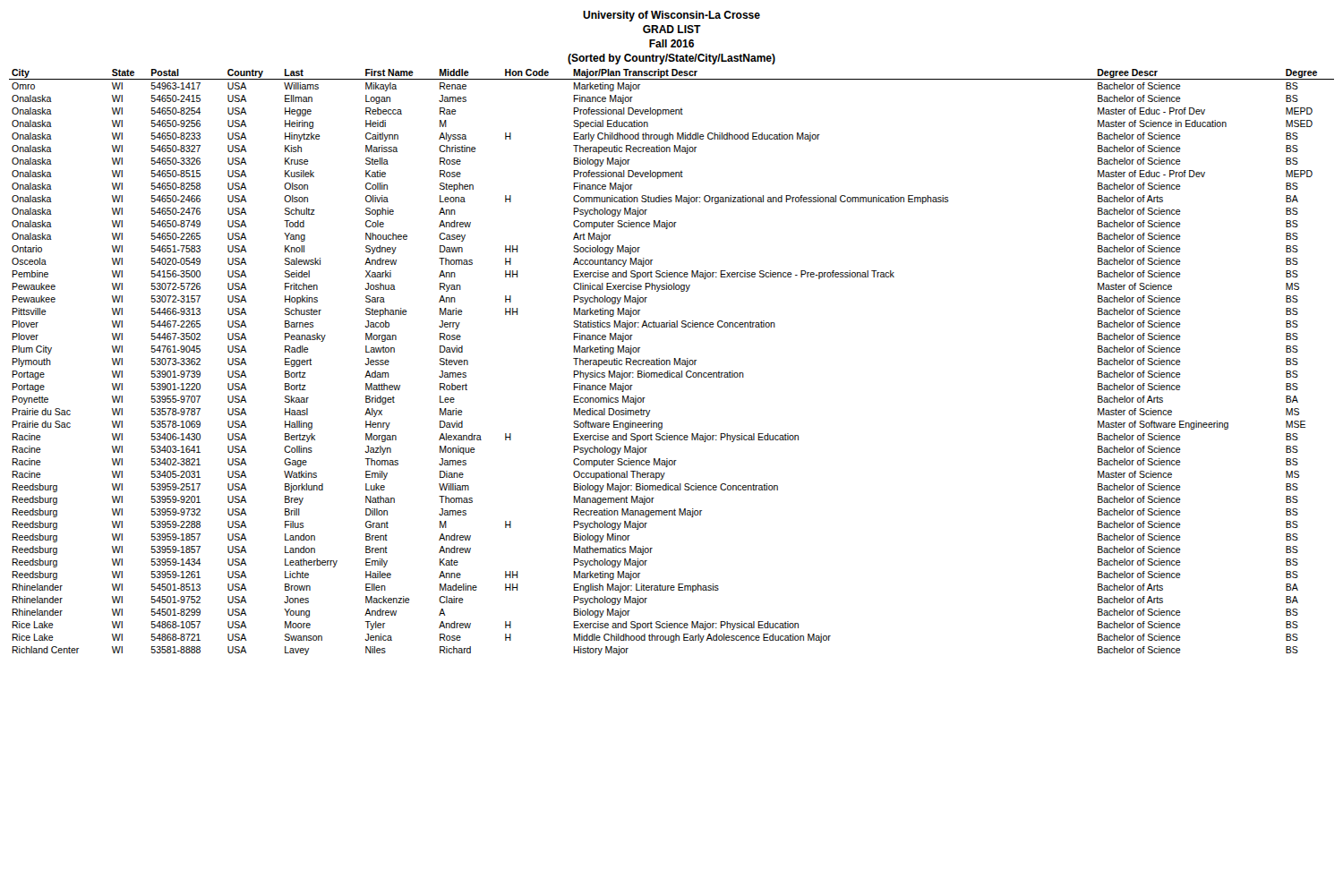University of Wisconsin-La Crosse
GRAD LIST
Fall 2016
(Sorted by Country/State/City/LastName)
| City | State | Postal | Country | Last | First Name | Middle | Hon Code | Major/Plan Transcript Descr | Degree Descr | Degree |
| --- | --- | --- | --- | --- | --- | --- | --- | --- | --- | --- |
| Omro | WI | 54963-1417 | USA | Williams | Mikayla | Renae | | Marketing Major | Bachelor of Science | BS |
| Onalaska | WI | 54650-2415 | USA | Ellman | Logan | James | | Finance Major | Bachelor of Science | BS |
| Onalaska | WI | 54650-8254 | USA | Hegge | Rebecca | Rae | | Professional Development | Master of Educ - Prof Dev | MEPD |
| Onalaska | WI | 54650-9256 | USA | Heiring | Heidi | M | | Special Education | Master of Science in Education | MSED |
| Onalaska | WI | 54650-8233 | USA | Hinytzke | Caitlynn | Alyssa | H | Early Childhood through Middle Childhood Education Major | Bachelor of Science | BS |
| Onalaska | WI | 54650-8327 | USA | Kish | Marissa | Christine | | Therapeutic Recreation Major | Bachelor of Science | BS |
| Onalaska | WI | 54650-3326 | USA | Kruse | Stella | Rose | | Biology Major | Bachelor of Science | BS |
| Onalaska | WI | 54650-8515 | USA | Kusilek | Katie | Rose | | Professional Development | Master of Educ - Prof Dev | MEPD |
| Onalaska | WI | 54650-8258 | USA | Olson | Collin | Stephen | | Finance Major | Bachelor of Science | BS |
| Onalaska | WI | 54650-2466 | USA | Olson | Olivia | Leona | H | Communication Studies Major: Organizational and Professional Communication Emphasis | Bachelor of Arts | BA |
| Onalaska | WI | 54650-2476 | USA | Schultz | Sophie | Ann | | Psychology Major | Bachelor of Science | BS |
| Onalaska | WI | 54650-8749 | USA | Todd | Cole | Andrew | | Computer Science Major | Bachelor of Science | BS |
| Onalaska | WI | 54650-2265 | USA | Yang | Nhouchee | Casey | | Art Major | Bachelor of Science | BS |
| Ontario | WI | 54651-7583 | USA | Knoll | Sydney | Dawn | HH | Sociology Major | Bachelor of Science | BS |
| Osceola | WI | 54020-0549 | USA | Salewski | Andrew | Thomas | H | Accountancy Major | Bachelor of Science | BS |
| Pembine | WI | 54156-3500 | USA | Seidel | Xaarki | Ann | HH | Exercise and Sport Science Major: Exercise Science - Pre-professional Track | Bachelor of Science | BS |
| Pewaukee | WI | 53072-5726 | USA | Fritchen | Joshua | Ryan | | Clinical Exercise Physiology | Master of Science | MS |
| Pewaukee | WI | 53072-3157 | USA | Hopkins | Sara | Ann | H | Psychology Major | Bachelor of Science | BS |
| Pittsville | WI | 54466-9313 | USA | Schuster | Stephanie | Marie | HH | Marketing Major | Bachelor of Science | BS |
| Plover | WI | 54467-2265 | USA | Barnes | Jacob | Jerry | | Statistics Major: Actuarial Science Concentration | Bachelor of Science | BS |
| Plover | WI | 54467-3502 | USA | Peanasky | Morgan | Rose | | Finance Major | Bachelor of Science | BS |
| Plum City | WI | 54761-9045 | USA | Radle | Lawton | David | | Marketing Major | Bachelor of Science | BS |
| Plymouth | WI | 53073-3362 | USA | Eggert | Jesse | Steven | | Therapeutic Recreation Major | Bachelor of Science | BS |
| Portage | WI | 53901-9739 | USA | Bortz | Adam | James | | Physics Major: Biomedical Concentration | Bachelor of Science | BS |
| Portage | WI | 53901-1220 | USA | Bortz | Matthew | Robert | | Finance Major | Bachelor of Science | BS |
| Poynette | WI | 53955-9707 | USA | Skaar | Bridget | Lee | | Economics Major | Bachelor of Arts | BA |
| Prairie du Sac | WI | 53578-9787 | USA | Haasl | Alyx | Marie | | Medical Dosimetry | Master of Science | MS |
| Prairie du Sac | WI | 53578-1069 | USA | Halling | Henry | David | | Software Engineering | Master of Software Engineering | MSE |
| Racine | WI | 53406-1430 | USA | Bertzyk | Morgan | Alexandra | H | Exercise and Sport Science Major: Physical Education | Bachelor of Science | BS |
| Racine | WI | 53403-1641 | USA | Collins | Jazlyn | Monique | | Psychology Major | Bachelor of Science | BS |
| Racine | WI | 53402-3821 | USA | Gage | Thomas | James | | Computer Science Major | Bachelor of Science | BS |
| Racine | WI | 53405-2031 | USA | Watkins | Emily | Diane | | Occupational Therapy | Master of Science | MS |
| Reedsburg | WI | 53959-2517 | USA | Bjorklund | Luke | William | | Biology Major: Biomedical Science Concentration | Bachelor of Science | BS |
| Reedsburg | WI | 53959-9201 | USA | Brey | Nathan | Thomas | | Management Major | Bachelor of Science | BS |
| Reedsburg | WI | 53959-9732 | USA | Brill | Dillon | James | | Recreation Management Major | Bachelor of Science | BS |
| Reedsburg | WI | 53959-2288 | USA | Filus | Grant | M | H | Psychology Major | Bachelor of Science | BS |
| Reedsburg | WI | 53959-1857 | USA | Landon | Brent | Andrew | | Biology Minor | Bachelor of Science | BS |
| Reedsburg | WI | 53959-1857 | USA | Landon | Brent | Andrew | | Mathematics Major | Bachelor of Science | BS |
| Reedsburg | WI | 53959-1434 | USA | Leatherberry | Emily | Kate | | Psychology Major | Bachelor of Science | BS |
| Reedsburg | WI | 53959-1261 | USA | Lichte | Hailee | Anne | HH | Marketing Major | Bachelor of Science | BS |
| Rhinelander | WI | 54501-8513 | USA | Brown | Ellen | Madeline | HH | English Major: Literature Emphasis | Bachelor of Arts | BA |
| Rhinelander | WI | 54501-9752 | USA | Jones | Mackenzie | Claire | | Psychology Major | Bachelor of Arts | BA |
| Rhinelander | WI | 54501-8299 | USA | Young | Andrew | A | | Biology Major | Bachelor of Science | BS |
| Rice Lake | WI | 54868-1057 | USA | Moore | Tyler | Andrew | H | Exercise and Sport Science Major: Physical Education | Bachelor of Science | BS |
| Rice Lake | WI | 54868-8721 | USA | Swanson | Jenica | Rose | H | Middle Childhood through Early Adolescence Education Major | Bachelor of Science | BS |
| Richland Center | WI | 53581-8888 | USA | Lavey | Niles | Richard | | History Major | Bachelor of Science | BS |